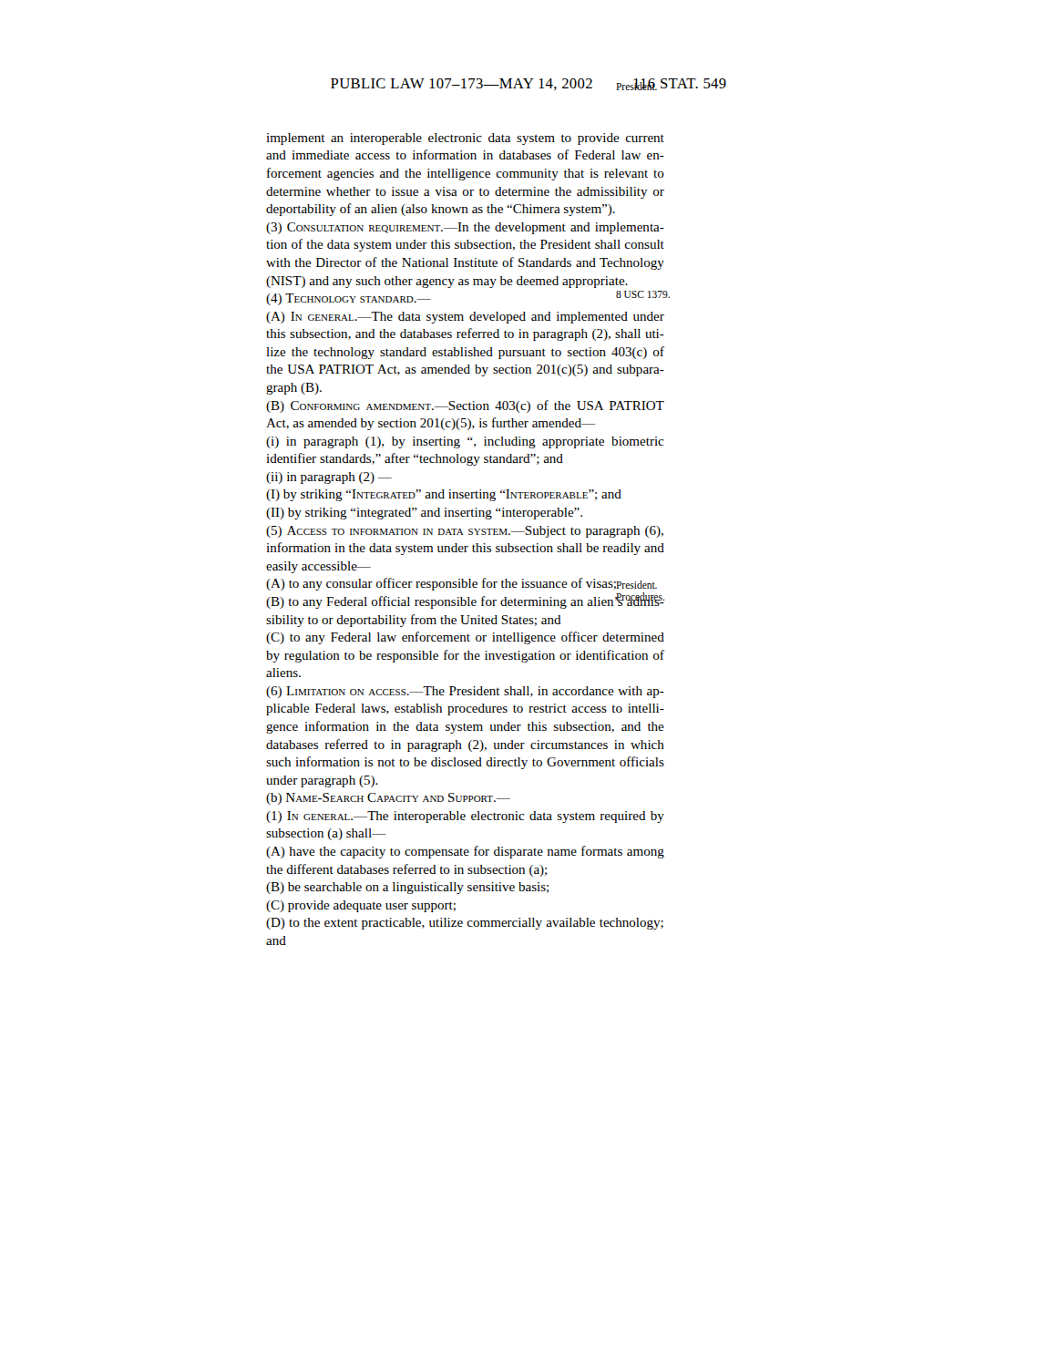PUBLIC LAW 107–173—MAY 14, 2002116 STAT. 549
President.
8 USC 1379.
President.
Procedures.
implement an interoperable electronic data system to provide current and immediate access to information in databases of Federal law enforcement agencies and the intelligence community that is relevant to determine whether to issue a visa or to determine the admissibility or deportability of an alien (also known as the “Chimera system”).
(3) Consultation requirement.—In the development and implementation of the data system under this subsection, the President shall consult with the Director of the National Institute of Standards and Technology (NIST) and any such other agency as may be deemed appropriate.
(4) Technology standard.—
(A) In general.—The data system developed and implemented under this subsection, and the databases referred to in paragraph (2), shall utilize the technology standard established pursuant to section 403(c) of the USA PATRIOT Act, as amended by section 201(c)(5) and subparagraph (B).
(B) Conforming amendment.—Section 403(c) of the USA PATRIOT Act, as amended by section 201(c)(5), is further amended—
(i) in paragraph (1), by inserting “, including appropriate biometric identifier standards,” after “technology standard”; and
(ii) in paragraph (2) —
(I) by striking “Integrated” and inserting “Interoperable”; and
(II) by striking “integrated” and inserting “interoperable”.
(5) Access to information in data system.—Subject to paragraph (6), information in the data system under this subsection shall be readily and easily accessible—
(A) to any consular officer responsible for the issuance of visas;
(B) to any Federal official responsible for determining an alien’s admissibility to or deportability from the United States; and
(C) to any Federal law enforcement or intelligence officer determined by regulation to be responsible for the investigation or identification of aliens.
(6) Limitation on access.—The President shall, in accordance with applicable Federal laws, establish procedures to restrict access to intelligence information in the data system under this subsection, and the databases referred to in paragraph (2), under circumstances in which such information is not to be disclosed directly to Government officials under paragraph (5).
(b) Name-Search Capacity and Support.—
(1) In general.—The interoperable electronic data system required by subsection (a) shall—
(A) have the capacity to compensate for disparate name formats among the different databases referred to in subsection (a);
(B) be searchable on a linguistically sensitive basis;
(C) provide adequate user support;
(D) to the extent practicable, utilize commercially available technology; and